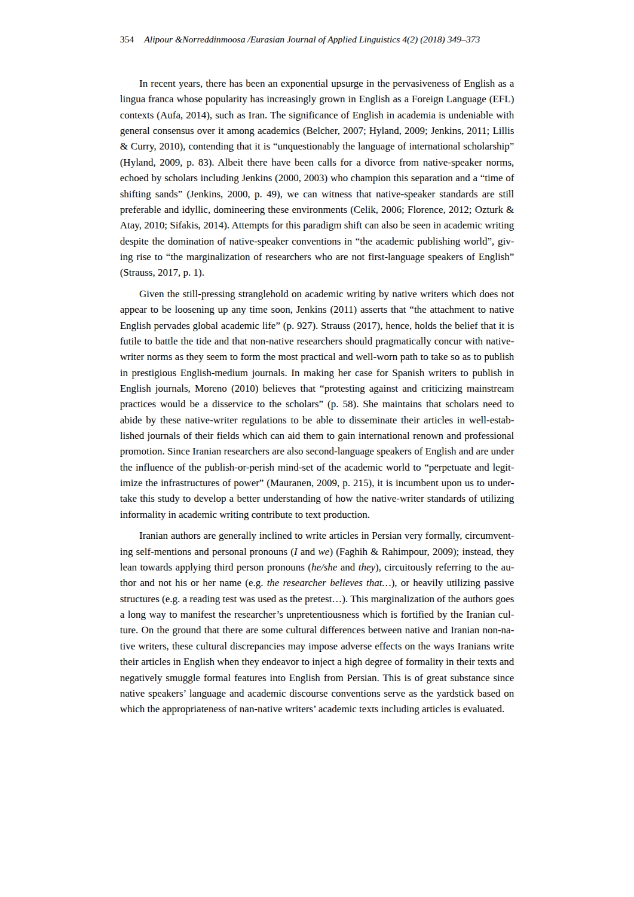354 Alipour &Norreddinmoosa /Eurasian Journal of Applied Linguistics 4(2) (2018) 349–373
In recent years, there has been an exponential upsurge in the pervasiveness of English as a lingua franca whose popularity has increasingly grown in English as a Foreign Language (EFL) contexts (Aufa, 2014), such as Iran. The significance of English in academia is undeniable with general consensus over it among academics (Belcher, 2007; Hyland, 2009; Jenkins, 2011; Lillis & Curry, 2010), contending that it is “unquestionably the language of international scholarship” (Hyland, 2009, p. 83). Albeit there have been calls for a divorce from native-speaker norms, echoed by scholars including Jenkins (2000, 2003) who champion this separation and a “time of shifting sands” (Jenkins, 2000, p. 49), we can witness that native-speaker standards are still preferable and idyllic, domineering these environments (Celik, 2006; Florence, 2012; Ozturk & Atay, 2010; Sifakis, 2014). Attempts for this paradigm shift can also be seen in academic writing despite the domination of native-speaker conventions in “the academic publishing world”, giving rise to “the marginalization of researchers who are not first-language speakers of English” (Strauss, 2017, p. 1).
Given the still-pressing stranglehold on academic writing by native writers which does not appear to be loosening up any time soon, Jenkins (2011) asserts that “the attachment to native English pervades global academic life” (p. 927). Strauss (2017), hence, holds the belief that it is futile to battle the tide and that non-native researchers should pragmatically concur with native-writer norms as they seem to form the most practical and well-worn path to take so as to publish in prestigious English-medium journals. In making her case for Spanish writers to publish in English journals, Moreno (2010) believes that “protesting against and criticizing mainstream practices would be a disservice to the scholars” (p. 58). She maintains that scholars need to abide by these native-writer regulations to be able to disseminate their articles in well-established journals of their fields which can aid them to gain international renown and professional promotion. Since Iranian researchers are also second-language speakers of English and are under the influence of the publish-or-perish mind-set of the academic world to “perpetuate and legitimize the infrastructures of power” (Mauranen, 2009, p. 215), it is incumbent upon us to undertake this study to develop a better understanding of how the native-writer standards of utilizing informality in academic writing contribute to text production.
Iranian authors are generally inclined to write articles in Persian very formally, circumventing self-mentions and personal pronouns (I and we) (Faghih & Rahimpour, 2009); instead, they lean towards applying third person pronouns (he/she and they), circuitously referring to the author and not his or her name (e.g. the researcher believes that…), or heavily utilizing passive structures (e.g. a reading test was used as the pretest…). This marginalization of the authors goes a long way to manifest the researcher’s unpretentiousness which is fortified by the Iranian culture. On the ground that there are some cultural differences between native and Iranian non-native writers, these cultural discrepancies may impose adverse effects on the ways Iranians write their articles in English when they endeavor to inject a high degree of formality in their texts and negatively smuggle formal features into English from Persian. This is of great substance since native speakers’ language and academic discourse conventions serve as the yardstick based on which the appropriateness of nan-native writers’ academic texts including articles is evaluated.